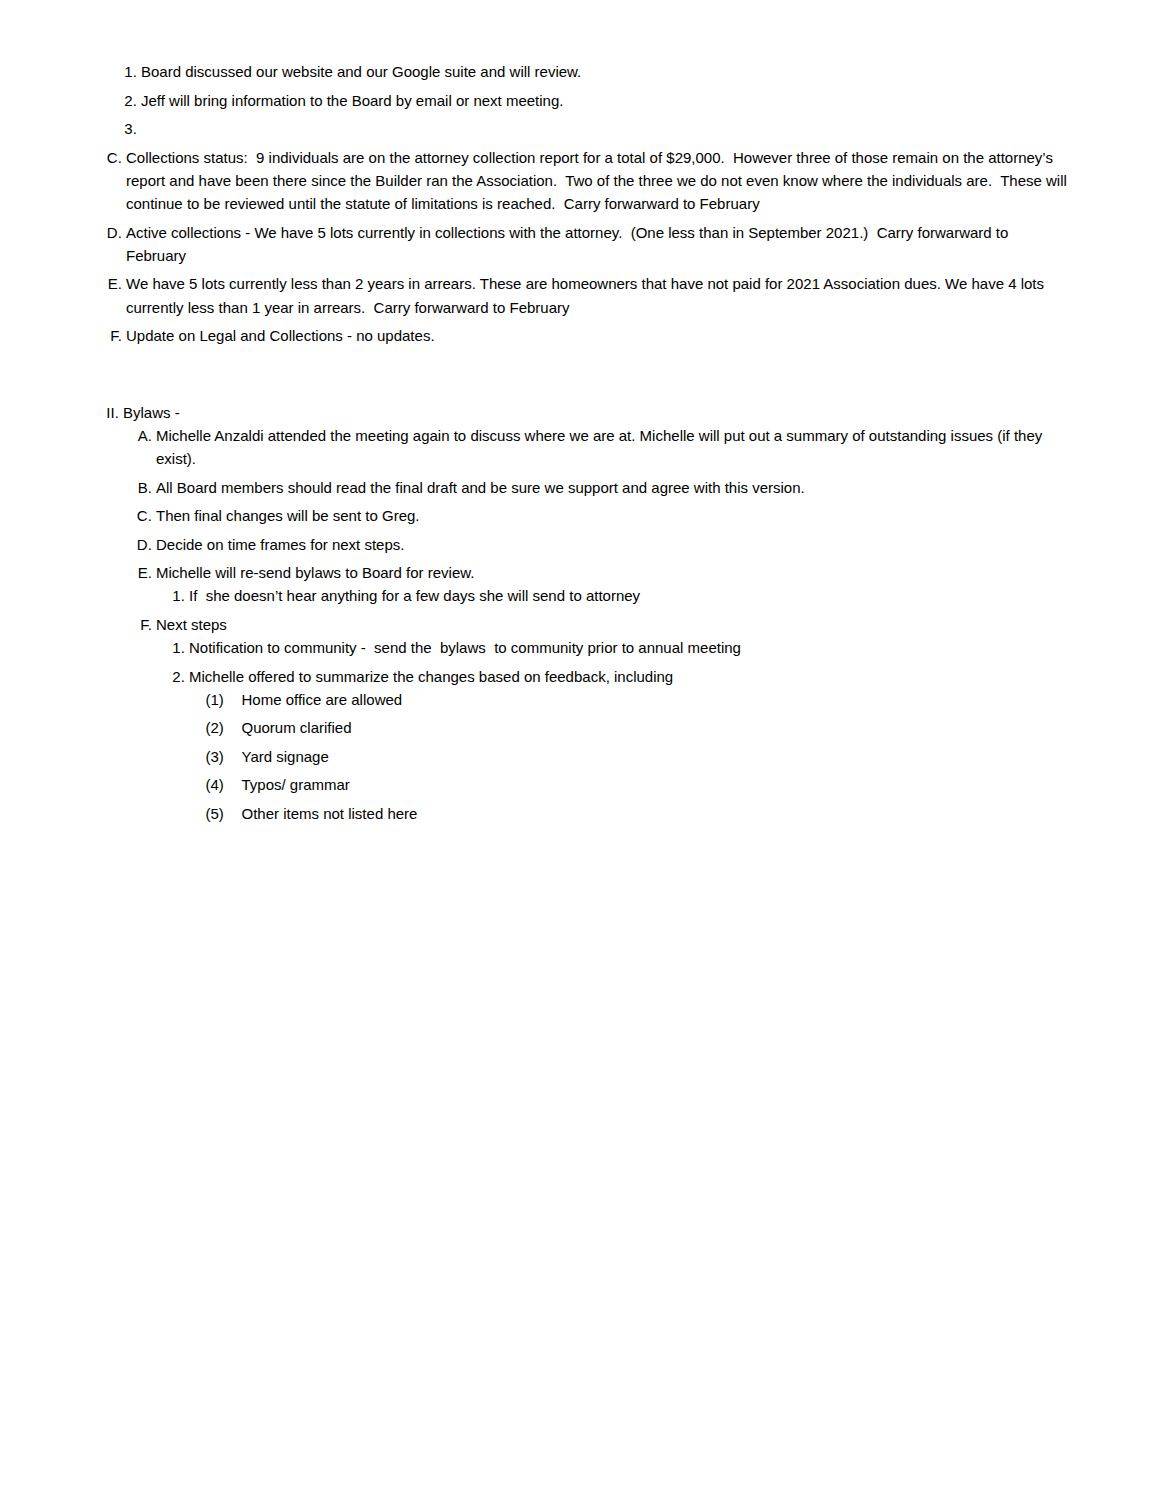Board discussed our website and our Google suite and will review.
Jeff will bring information to the Board by email or next meeting.
Collections status: 9 individuals are on the attorney collection report for a total of $29,000. However three of those remain on the attorney’s report and have been there since the Builder ran the Association. Two of the three we do not even know where the individuals are. These will continue to be reviewed until the statute of limitations is reached. Carry forwarward to February
Active collections - We have 5 lots currently in collections with the attorney. (One less than in September 2021.) Carry forwarward to February
We have 5 lots currently less than 2 years in arrears. These are homeowners that have not paid for 2021 Association dues. We have 4 lots currently less than 1 year in arrears. Carry forwarward to February
Update on Legal and Collections - no updates.
Bylaws -
Michelle Anzaldi attended the meeting again to discuss where we are at. Michelle will put out a summary of outstanding issues (if they exist).
All Board members should read the final draft and be sure we support and agree with this version.
Then final changes will be sent to Greg.
Decide on time frames for next steps.
Michelle will re-send bylaws to Board for review.
If she doesn’t hear anything for a few days she will send to attorney
Next steps
Notification to community - send the bylaws to community prior to annual meeting
Michelle offered to summarize the changes based on feedback, including
Home office are allowed
Quorum clarified
Yard signage
Typos/ grammar
Other items not listed here